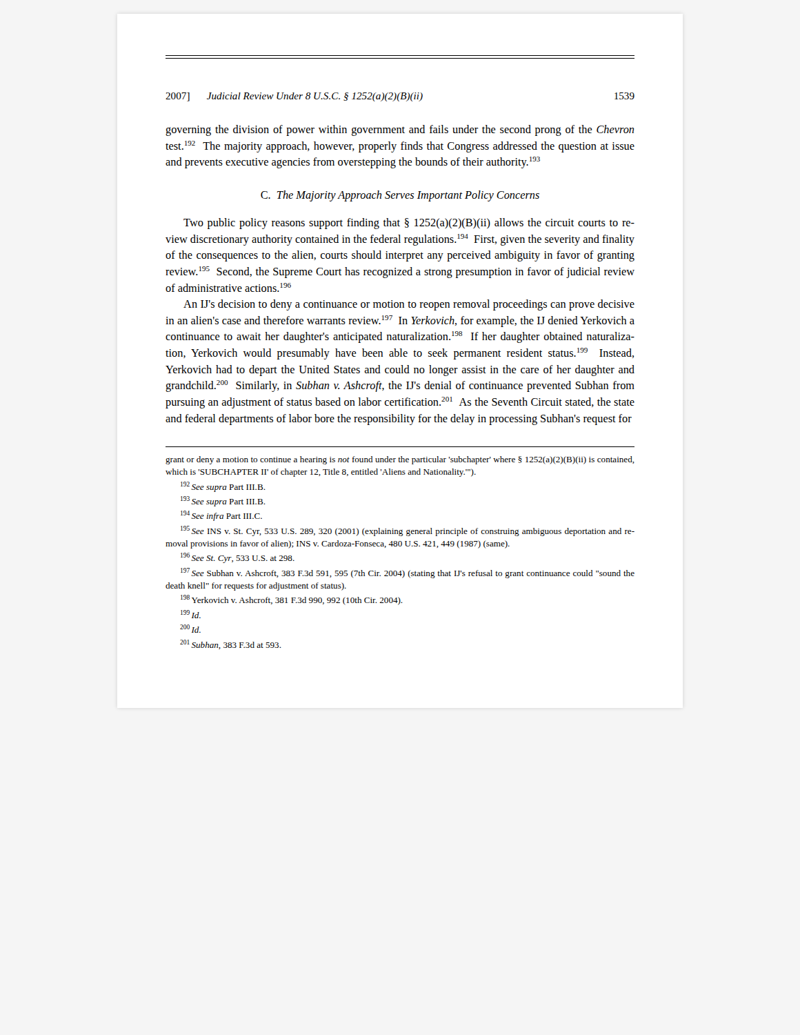2007] Judicial Review Under 8 U.S.C. § 1252(a)(2)(B)(ii) 1539
governing the division of power within government and fails under the second prong of the Chevron test.192 The majority approach, however, properly finds that Congress addressed the question at issue and prevents executive agencies from overstepping the bounds of their authority.193
C. The Majority Approach Serves Important Policy Concerns
Two public policy reasons support finding that § 1252(a)(2)(B)(ii) allows the circuit courts to review discretionary authority contained in the federal regulations.194 First, given the severity and finality of the consequences to the alien, courts should interpret any perceived ambiguity in favor of granting review.195 Second, the Supreme Court has recognized a strong presumption in favor of judicial review of administrative actions.196
An IJ's decision to deny a continuance or motion to reopen removal proceedings can prove decisive in an alien's case and therefore warrants review.197 In Yerkovich, for example, the IJ denied Yerkovich a continuance to await her daughter's anticipated naturalization.198 If her daughter obtained naturalization, Yerkovich would presumably have been able to seek permanent resident status.199 Instead, Yerkovich had to depart the United States and could no longer assist in the care of her daughter and grandchild.200 Similarly, in Subhan v. Ashcroft, the IJ's denial of continuance prevented Subhan from pursuing an adjustment of status based on labor certification.201 As the Seventh Circuit stated, the state and federal departments of labor bore the responsibility for the delay in processing Subhan's request for
grant or deny a motion to continue a hearing is not found under the particular 'subchapter' where § 1252(a)(2)(B)(ii) is contained, which is 'SUBCHAPTER II' of chapter 12, Title 8, entitled 'Aliens and Nationality.'").
192 See supra Part III.B.
193 See supra Part III.B.
194 See infra Part III.C.
195 See INS v. St. Cyr, 533 U.S. 289, 320 (2001) (explaining general principle of construing ambiguous deportation and removal provisions in favor of alien); INS v. Cardoza-Fonseca, 480 U.S. 421, 449 (1987) (same).
196 See St. Cyr, 533 U.S. at 298.
197 See Subhan v. Ashcroft, 383 F.3d 591, 595 (7th Cir. 2004) (stating that IJ's refusal to grant continuance could "sound the death knell" for requests for adjustment of status).
198 Yerkovich v. Ashcroft, 381 F.3d 990, 992 (10th Cir. 2004).
199 Id.
200 Id.
201 Subhan, 383 F.3d at 593.